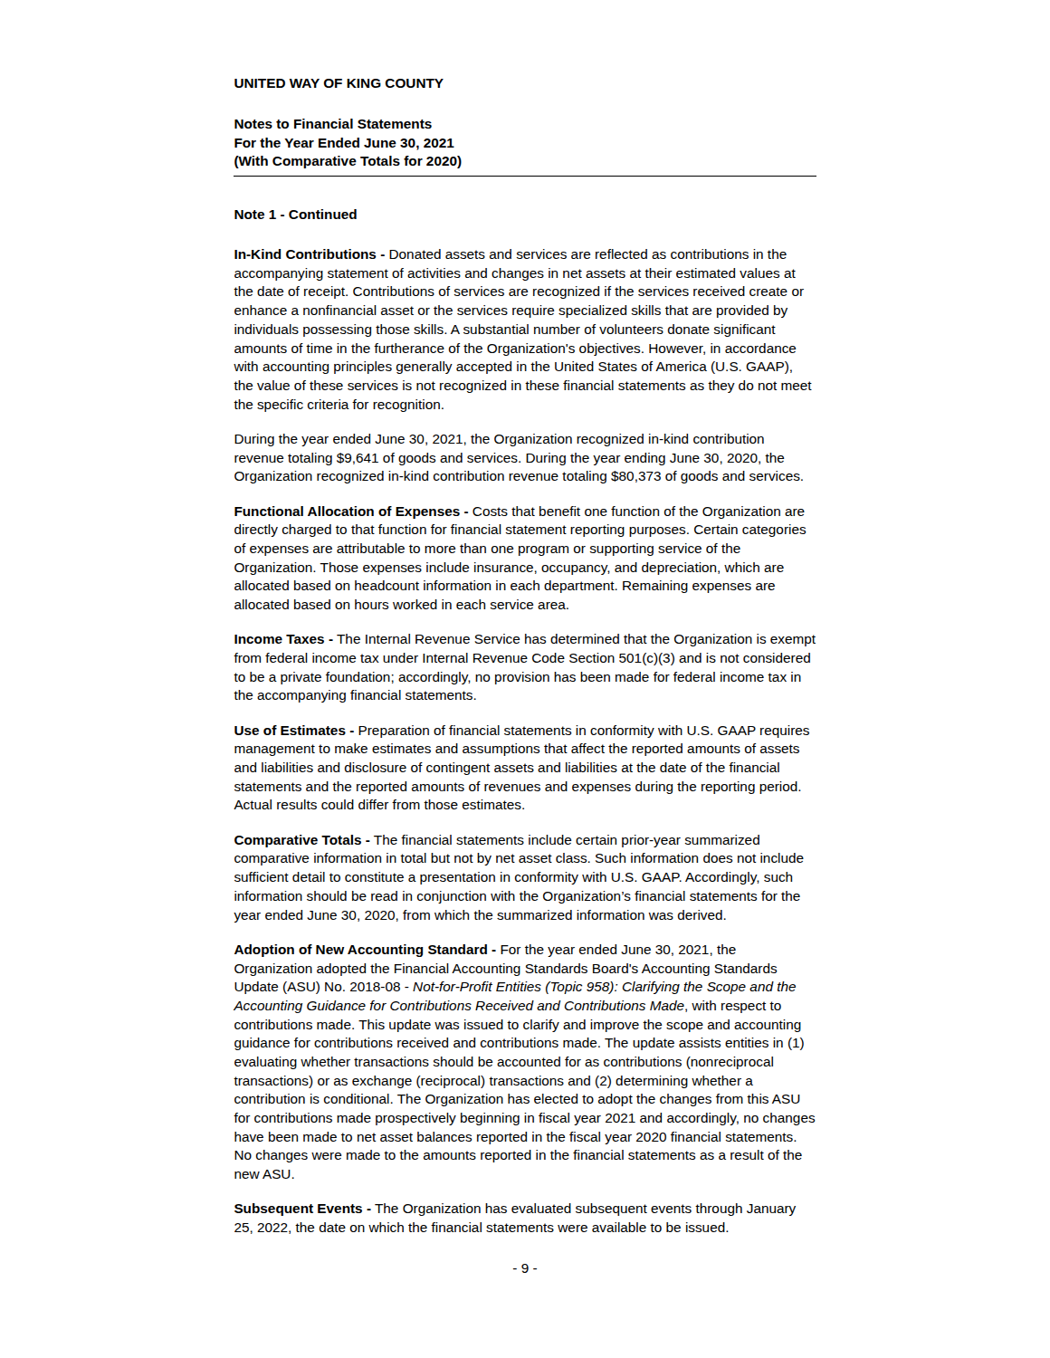UNITED WAY OF KING COUNTY
Notes to Financial Statements
For the Year Ended June 30, 2021
(With Comparative Totals for 2020)
Note 1 - Continued
In-Kind Contributions - Donated assets and services are reflected as contributions in the accompanying statement of activities and changes in net assets at their estimated values at the date of receipt. Contributions of services are recognized if the services received create or enhance a nonfinancial asset or the services require specialized skills that are provided by individuals possessing those skills. A substantial number of volunteers donate significant amounts of time in the furtherance of the Organization's objectives. However, in accordance with accounting principles generally accepted in the United States of America (U.S. GAAP), the value of these services is not recognized in these financial statements as they do not meet the specific criteria for recognition.
During the year ended June 30, 2021, the Organization recognized in-kind contribution revenue totaling $9,641 of goods and services. During the year ending June 30, 2020, the Organization recognized in-kind contribution revenue totaling $80,373 of goods and services.
Functional Allocation of Expenses - Costs that benefit one function of the Organization are directly charged to that function for financial statement reporting purposes. Certain categories of expenses are attributable to more than one program or supporting service of the Organization. Those expenses include insurance, occupancy, and depreciation, which are allocated based on headcount information in each department. Remaining expenses are allocated based on hours worked in each service area.
Income Taxes - The Internal Revenue Service has determined that the Organization is exempt from federal income tax under Internal Revenue Code Section 501(c)(3) and is not considered to be a private foundation; accordingly, no provision has been made for federal income tax in the accompanying financial statements.
Use of Estimates - Preparation of financial statements in conformity with U.S. GAAP requires management to make estimates and assumptions that affect the reported amounts of assets and liabilities and disclosure of contingent assets and liabilities at the date of the financial statements and the reported amounts of revenues and expenses during the reporting period. Actual results could differ from those estimates.
Comparative Totals - The financial statements include certain prior-year summarized comparative information in total but not by net asset class. Such information does not include sufficient detail to constitute a presentation in conformity with U.S. GAAP. Accordingly, such information should be read in conjunction with the Organization’s financial statements for the year ended June 30, 2020, from which the summarized information was derived.
Adoption of New Accounting Standard - For the year ended June 30, 2021, the Organization adopted the Financial Accounting Standards Board's Accounting Standards Update (ASU) No. 2018-08 - Not-for-Profit Entities (Topic 958): Clarifying the Scope and the Accounting Guidance for Contributions Received and Contributions Made, with respect to contributions made. This update was issued to clarify and improve the scope and accounting guidance for contributions received and contributions made. The update assists entities in (1) evaluating whether transactions should be accounted for as contributions (nonreciprocal transactions) or as exchange (reciprocal) transactions and (2) determining whether a contribution is conditional. The Organization has elected to adopt the changes from this ASU for contributions made prospectively beginning in fiscal year 2021 and accordingly, no changes have been made to net asset balances reported in the fiscal year 2020 financial statements. No changes were made to the amounts reported in the financial statements as a result of the new ASU.
Subsequent Events - The Organization has evaluated subsequent events through January 25, 2022, the date on which the financial statements were available to be issued.
- 9 -